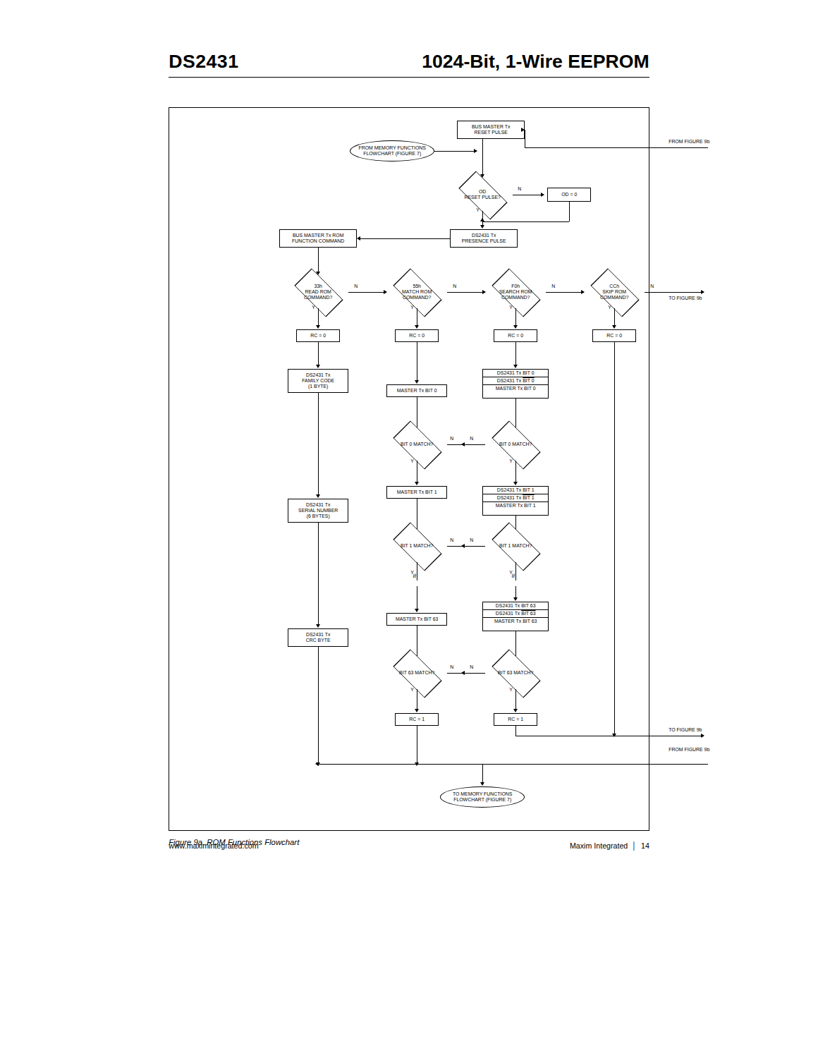DS2431
1024-Bit, 1-Wire EEPROM
BUS MASTER Tx
RESET PULSE
FROM FIGURE 9b
FROM MEMORY FUNCTIONS
FLOWCHART (FIGURE 7)
OD
RESET PULSE?
N
OD = 0
Y
DS2431 Tx
PRESENCE PULSE
BUS MASTER Tx ROM
FUNCTION COMMAND
33h
READ ROM
COMMAND?
55h
MATCH ROM
COMMAND?
F0h
SEARCH ROM
COMMAND?
CCh
SKIP ROM
COMMAND?
N
N
N
N
TO FIGURE 9b
Y
Y
Y
Y
RC = 0
RC = 0
RC = 0
RC = 0
DS2431 Tx
FAMILY CODE
(1 BYTE)
DS2431 Tx
SERIAL NUMBER
(6 BYTES)
DS2431 Tx
CRC BYTE
MASTER Tx BIT 0
BIT 0 MATCH?
N
Y
MASTER Tx BIT 1
BIT 1 MATCH?
N
Y
≈
MASTER Tx BIT 63
BIT 63 MATCH?
N
Y
RC = 1
DS2431 Tx BIT 0
DS2431 Tx BIT 0
MASTER Tx BIT 0
BIT 0 MATCH?
N
Y
DS2431 Tx BIT 1
DS2431 Tx BIT 1
MASTER Tx BIT 1
BIT 1 MATCH?
N
Y
≈
DS2431 Tx BIT 63
DS2431 Tx BIT 63
MASTER Tx BIT 63
BIT 63 MATCH?
N
Y
RC = 1
TO FIGURE 9b
FROM FIGURE 9b
TO MEMORY FUNCTIONS
FLOWCHART (FIGURE 7)
Figure 9a. ROM Functions Flowchart
www.maximintegrated.com
Maxim Integrated│14